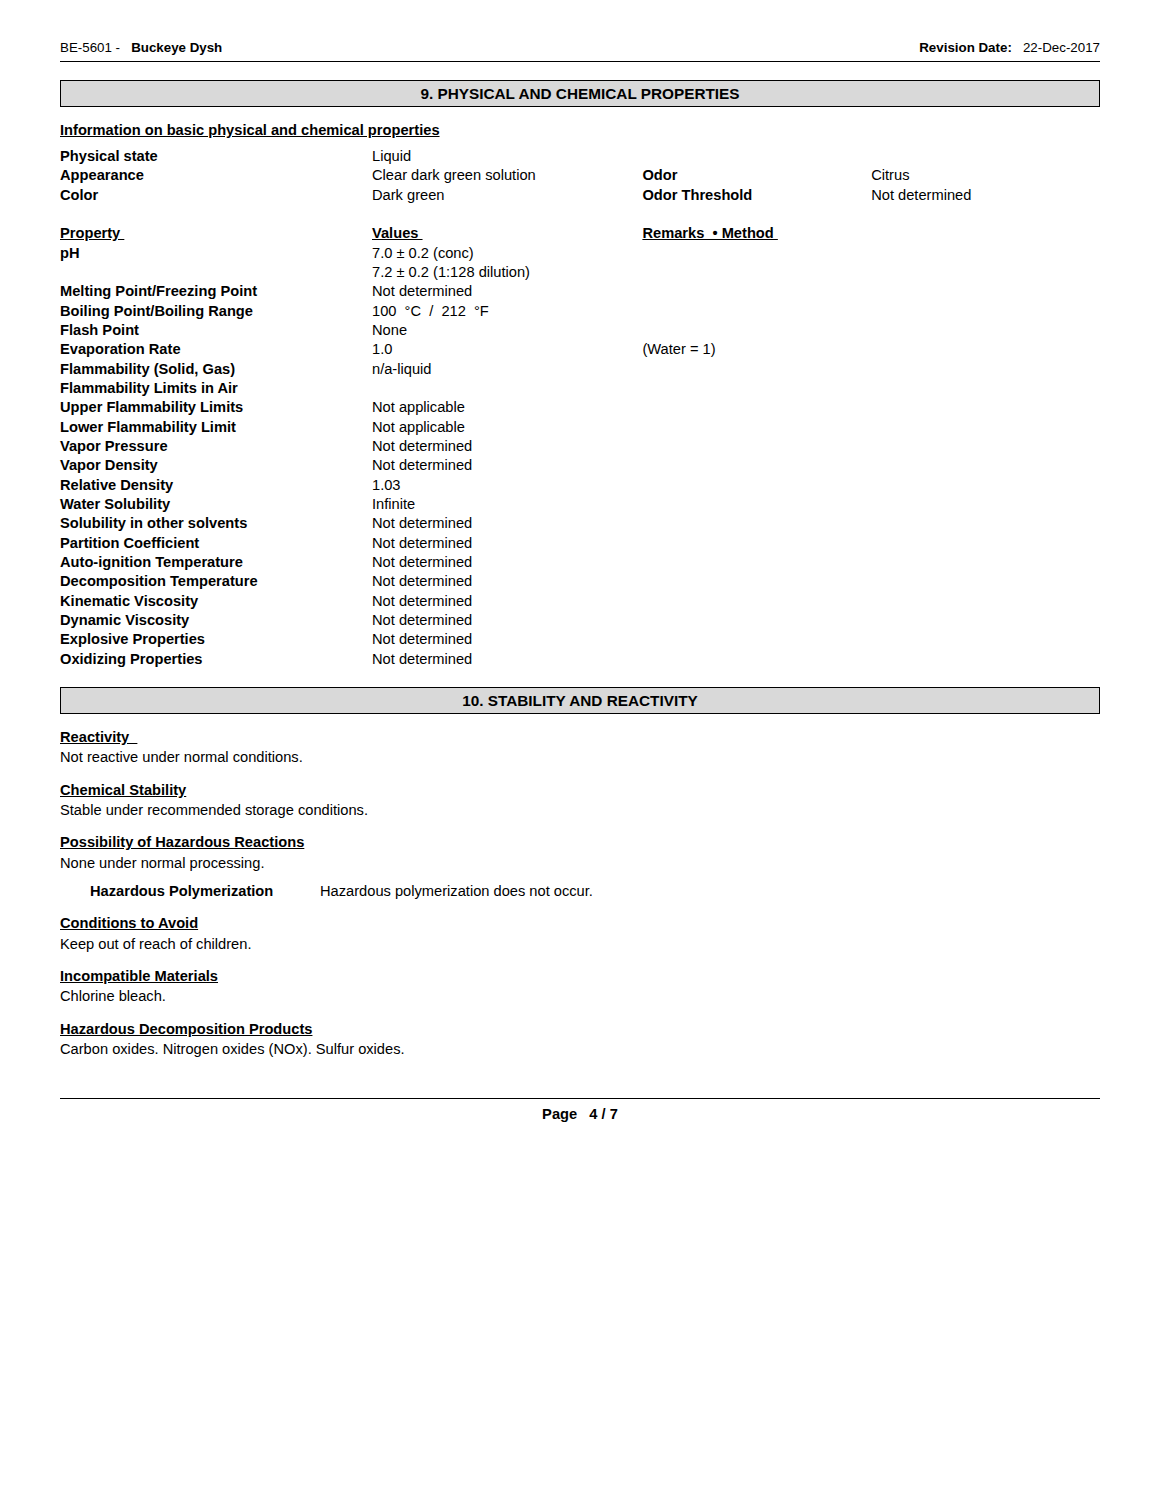BE-5601 - Buckeye Dysh
Revision Date: 22-Dec-2017
9. PHYSICAL AND CHEMICAL PROPERTIES
Information on basic physical and chemical properties
| Physical state | Liquid | | |
| Appearance | Clear dark green solution | Odor | Citrus |
| Color | Dark green | Odor Threshold | Not determined |
| Property | Values | Remarks • Method |
| pH | 7.0 ± 0.2 (conc) | |
| | 7.2 ± 0.2 (1:128 dilution) | |
| Melting Point/Freezing Point | Not determined | |
| Boiling Point/Boiling Range | 100 °C / 212 °F | |
| Flash Point | None | |
| Evaporation Rate | 1.0 | (Water = 1) |
| Flammability (Solid, Gas) | n/a-liquid | |
| Flammability Limits in Air | | |
| Upper Flammability Limits | Not applicable | |
| Lower Flammability Limit | Not applicable | |
| Vapor Pressure | Not determined | |
| Vapor Density | Not determined | |
| Relative Density | 1.03 | |
| Water Solubility | Infinite | |
| Solubility in other solvents | Not determined | |
| Partition Coefficient | Not determined | |
| Auto-ignition Temperature | Not determined | |
| Decomposition Temperature | Not determined | |
| Kinematic Viscosity | Not determined | |
| Dynamic Viscosity | Not determined | |
| Explosive Properties | Not determined | |
| Oxidizing Properties | Not determined | |
10. STABILITY AND REACTIVITY
Reactivity
Not reactive under normal conditions.
Chemical Stability
Stable under recommended storage conditions.
Possibility of Hazardous Reactions
None under normal processing.
Hazardous Polymerization Hazardous polymerization does not occur.
Conditions to Avoid
Keep out of reach of children.
Incompatible Materials
Chlorine bleach.
Hazardous Decomposition Products
Carbon oxides. Nitrogen oxides (NOx). Sulfur oxides.
Page 4 / 7